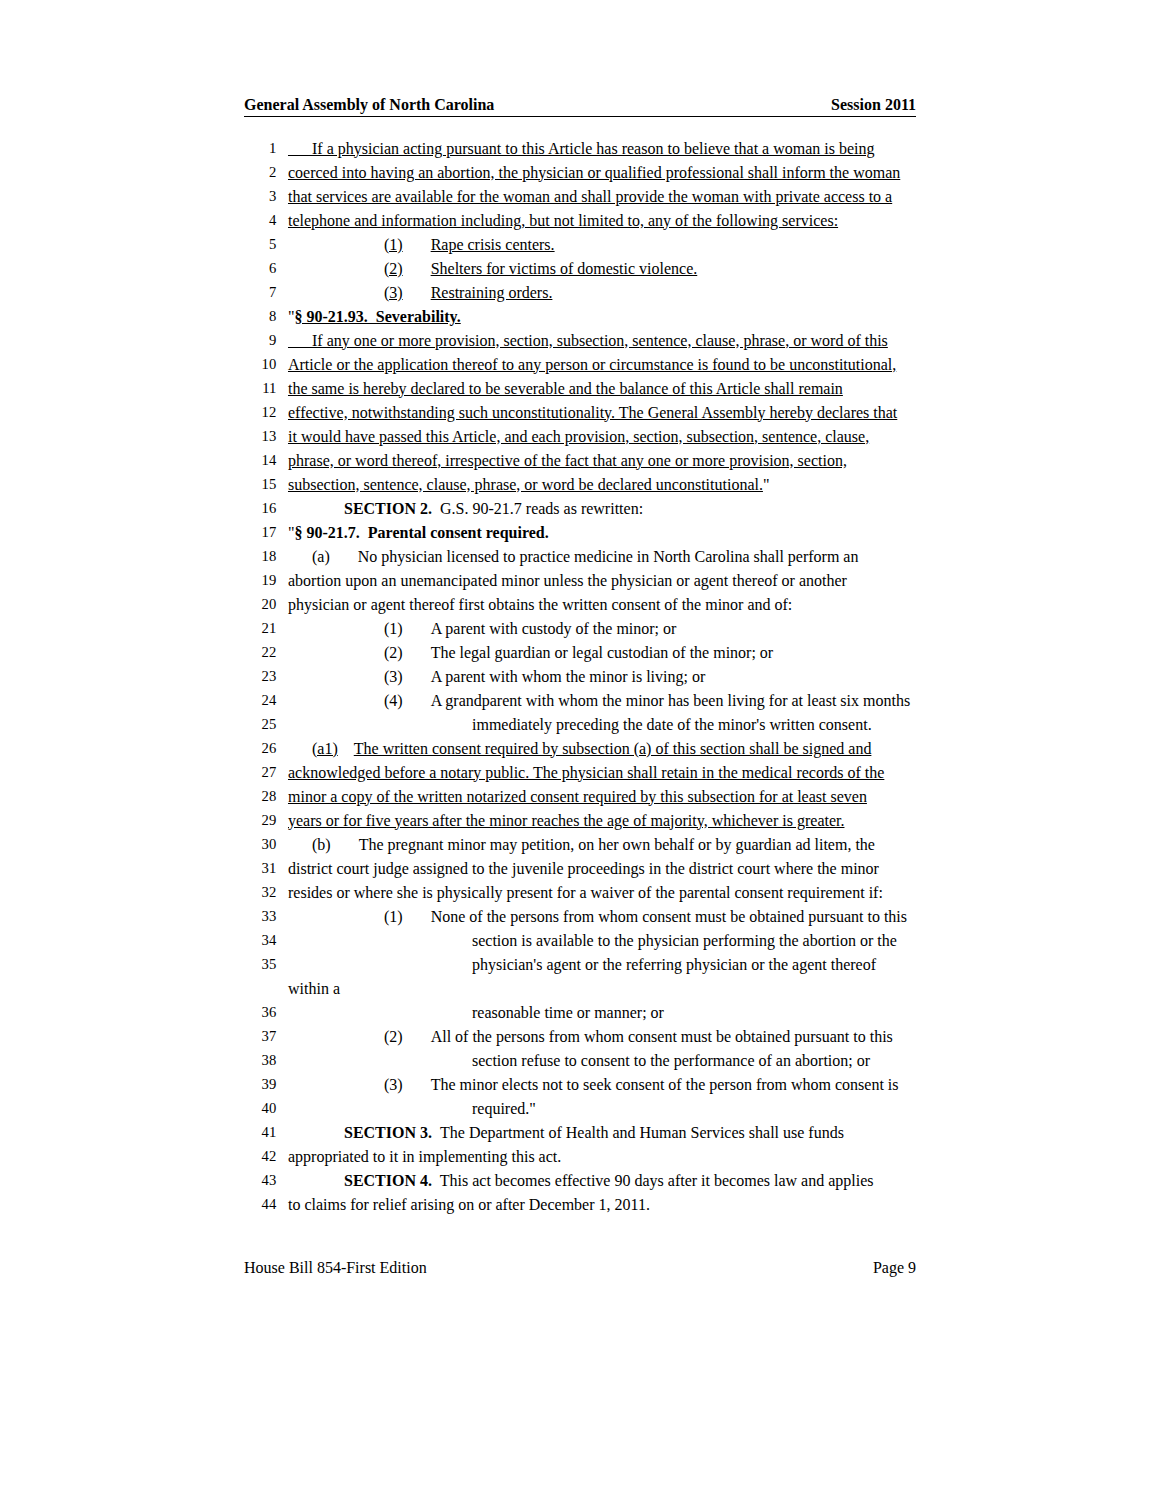General Assembly of North Carolina Session 2011
If a physician acting pursuant to this Article has reason to believe that a woman is being
coerced into having an abortion, the physician or qualified professional shall inform the woman
that services are available for the woman and shall provide the woman with private access to a
telephone and information including, but not limited to, any of the following services:
(1) Rape crisis centers.
(2) Shelters for victims of domestic violence.
(3) Restraining orders.
"§ 90-21.93. Severability.
If any one or more provision, section, subsection, sentence, clause, phrase, or word of this
Article or the application thereof to any person or circumstance is found to be unconstitutional,
the same is hereby declared to be severable and the balance of this Article shall remain
effective, notwithstanding such unconstitutionality. The General Assembly hereby declares that
it would have passed this Article, and each provision, section, subsection, sentence, clause,
phrase, or word thereof, irrespective of the fact that any one or more provision, section,
subsection, sentence, clause, phrase, or word be declared unconstitutional."
SECTION 2. G.S. 90-21.7 reads as rewritten:
"§ 90-21.7. Parental consent required.
(a) No physician licensed to practice medicine in North Carolina shall perform an
abortion upon an unemancipated minor unless the physician or agent thereof or another
physician or agent thereof first obtains the written consent of the minor and of:
(1) A parent with custody of the minor; or
(2) The legal guardian or legal custodian of the minor; or
(3) A parent with whom the minor is living; or
(4) A grandparent with whom the minor has been living for at least six months
immediately preceding the date of the minor's written consent.
(a1) The written consent required by subsection (a) of this section shall be signed and
acknowledged before a notary public. The physician shall retain in the medical records of the
minor a copy of the written notarized consent required by this subsection for at least seven
years or for five years after the minor reaches the age of majority, whichever is greater.
(b) The pregnant minor may petition, on her own behalf or by guardian ad litem, the
district court judge assigned to the juvenile proceedings in the district court where the minor
resides or where she is physically present for a waiver of the parental consent requirement if:
(1) None of the persons from whom consent must be obtained pursuant to this
section is available to the physician performing the abortion or the
physician's agent or the referring physician or the agent thereof within a
reasonable time or manner; or
(2) All of the persons from whom consent must be obtained pursuant to this
section refuse to consent to the performance of an abortion; or
(3) The minor elects not to seek consent of the person from whom consent is
required."
SECTION 3. The Department of Health and Human Services shall use funds
appropriated to it in implementing this act.
SECTION 4. This act becomes effective 90 days after it becomes law and applies
to claims for relief arising on or after December 1, 2011.
House Bill 854-First Edition Page 9